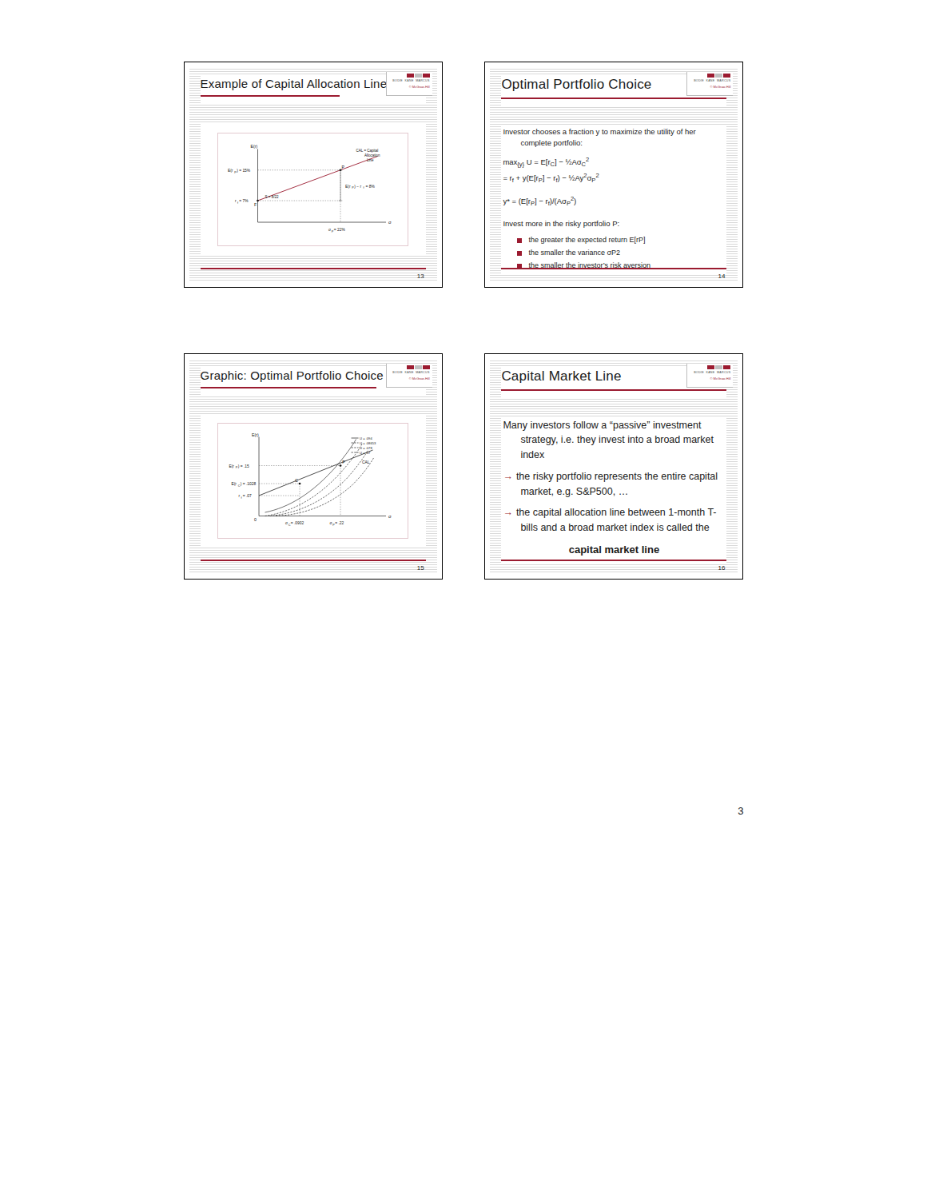BODIE KANE MARCUS
© McGraw-Hill
Example of Capital Allocation Line
E(r) σ P F E(r P ) = 15% r f = 7% σ P = 22% S = 8/22 E(r P ) − r f = 8% CAL = Capital Allocation Line
13
BODIE KANE MARCUS
© McGraw-Hill
Optimal Portfolio Choice
Investor chooses a fraction y to maximize the utility of her complete portfolio:
max{y} U = E[rC] − ½AσC 2
= rf + y(E[rP] − rf) − ½Ay2σP 2
y* = (E[rP] − rf)/(AσP 2)
Invest more in the risky portfolio P:
the greater the expected return E[rP]
the smaller the variance σP 2
the smaller the investor’s risk aversion
14
BODIE KANE MARCUS
© McGraw-Hill
Graphic: Optimal Portfolio Choice
E(r) σ 0 CAL U = .094 U = .08653 U = .078 U = .07 P C E(r P ) = .15 E(r C ) = .1028 r f = .07 σ C = .0902 σ P = .22
15
BODIE KANE MARCUS
© McGraw-Hill
Capital Market Line
Many investors follow a “passive” investment strategy, i.e. they invest into a broad market index
→the risky portfolio represents the entire capital market, e.g. S&P500, …
→the capital allocation line between 1-month T-bills and a broad market index is called the
capital market line
16
3